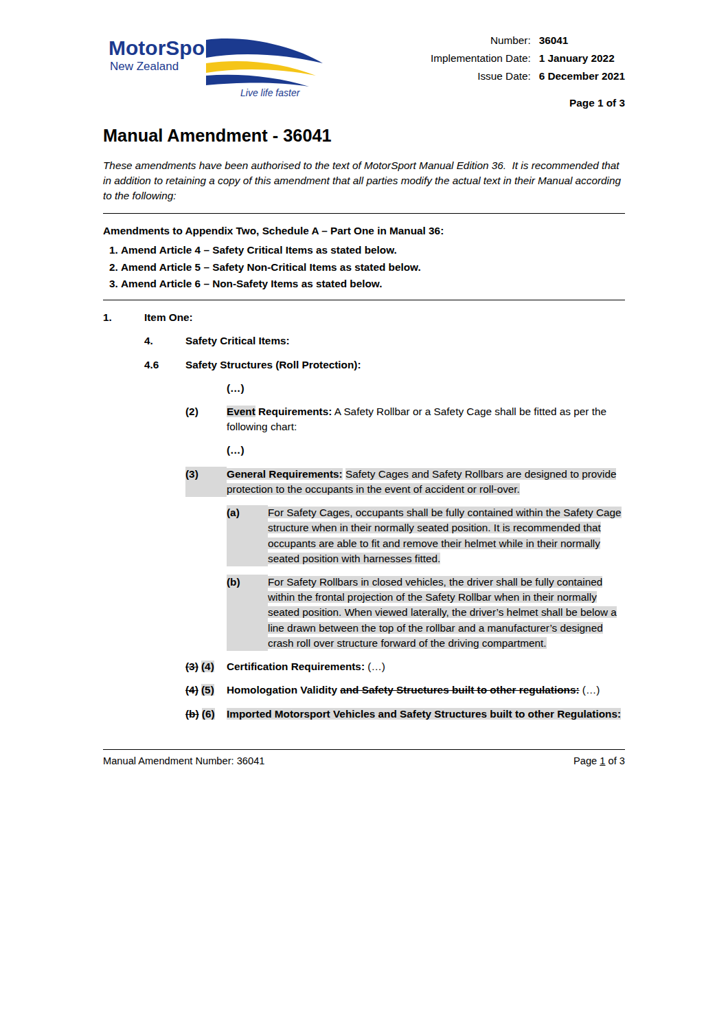MotorSport New Zealand Live life faster
| Number: | 36041 |
| Implementation Date: | 1 January 2022 |
| Issue Date: | 6 December 2021 |
Page 1 of 3
Manual Amendment - 36041
These amendments have been authorised to the text of MotorSport Manual Edition 36. It is recommended that in addition to retaining a copy of this amendment that all parties modify the actual text in their Manual according to the following:
Amendments to Appendix Two, Schedule A – Part One in Manual 36:
Amend Article 4 – Safety Critical Items as stated below.
Amend Article 5 – Safety Non-Critical Items as stated below.
Amend Article 6 – Non-Safety Items as stated below.
1.
Item One:
4.
Safety Critical Items:
4.6
Safety Structures (Roll Protection):
(…)
(2)
Event Requirements: A Safety Rollbar or a Safety Cage shall be fitted as per the following chart:
(…)
(3)
General Requirements: Safety Cages and Safety Rollbars are designed to provide protection to the occupants in the event of accident or roll-over.
(a)
For Safety Cages, occupants shall be fully contained within the Safety Cage structure when in their normally seated position. It is recommended that occupants are able to fit and remove their helmet while in their normally seated position with harnesses fitted.
(b)
For Safety Rollbars in closed vehicles, the driver shall be fully contained within the frontal projection of the Safety Rollbar when in their normally seated position. When viewed laterally, the driver’s helmet shall be below a line drawn between the top of the rollbar and a manufacturer’s designed crash roll over structure forward of the driving compartment.
(3) (4)
Certification Requirements: (…)
(4) (5)
Homologation Validity and Safety Structures built to other regulations: (…)
(b) (6)
Imported Motorsport Vehicles and Safety Structures built to other Regulations:
Manual Amendment Number: 36041
Page 1 of 3